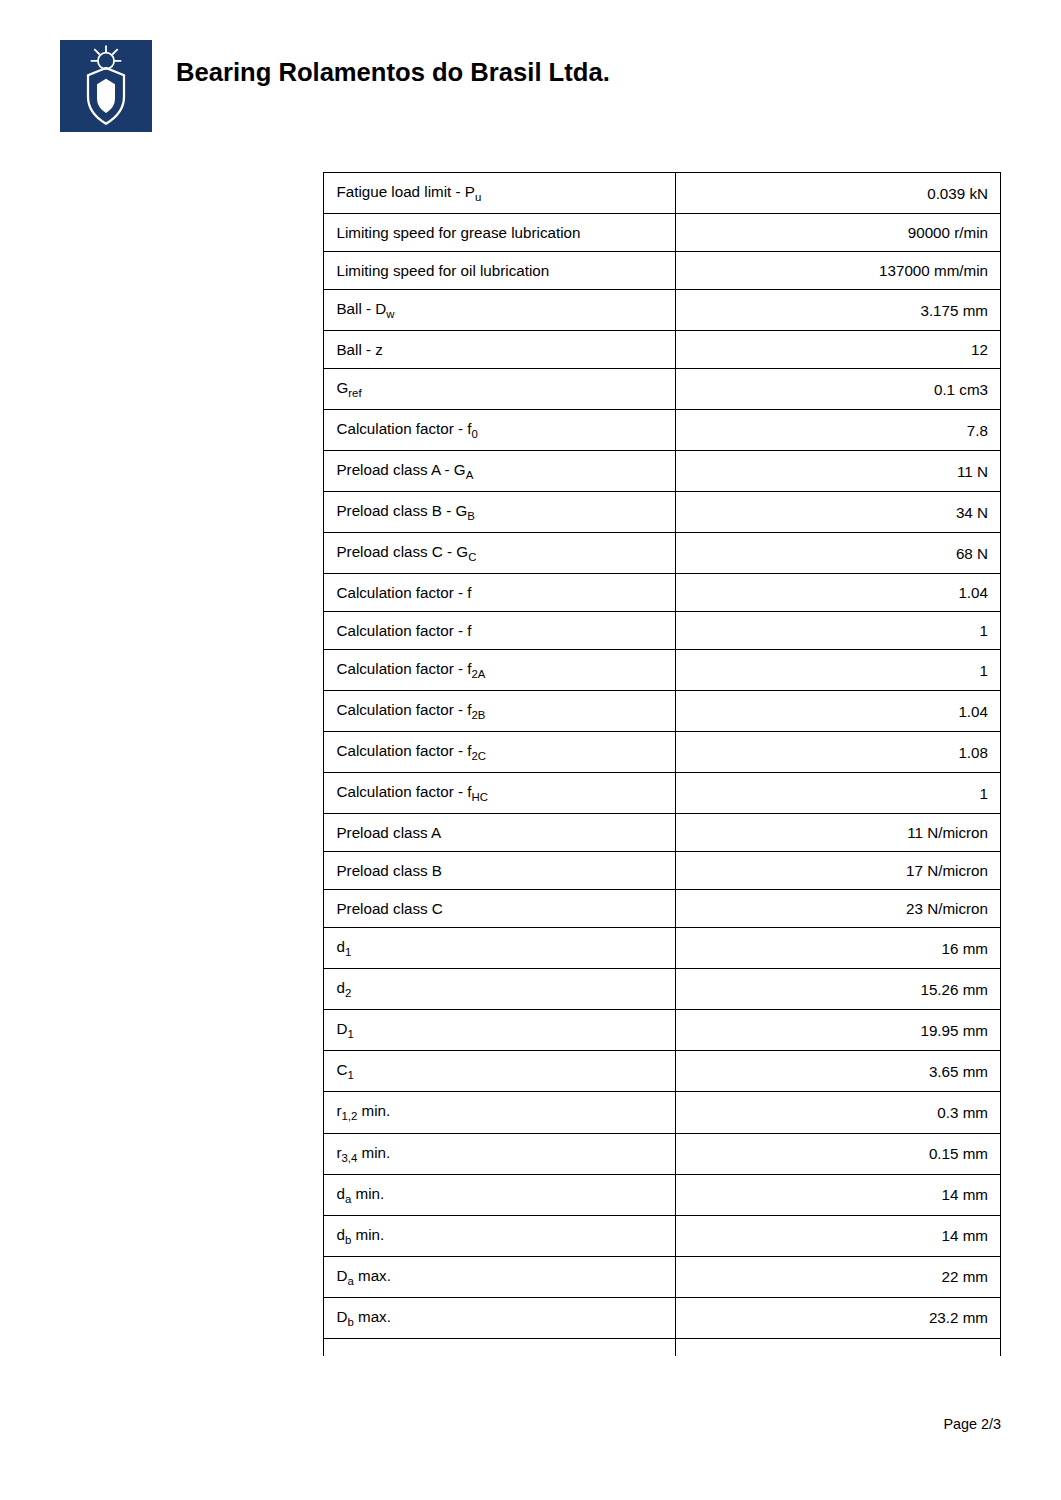Bearing Rolamentos do Brasil Ltda.
| Fatigue load limit - P u | 0.039 kN |
| Limiting speed for grease lubrication | 90000 r/min |
| Limiting speed for oil lubrication | 137000 mm/min |
| Ball - D w | 3.175 mm |
| Ball - z | 12 |
| G ref | 0.1 cm3 |
| Calculation factor - f 0 | 7.8 |
| Preload class A - G A | 11 N |
| Preload class B - G B | 34 N |
| Preload class C - G C | 68 N |
| Calculation factor - f | 1.04 |
| Calculation factor - f | 1 |
| Calculation factor - f 2A | 1 |
| Calculation factor - f 2B | 1.04 |
| Calculation factor - f 2C | 1.08 |
| Calculation factor - f HC | 1 |
| Preload class A | 11 N/micron |
| Preload class B | 17 N/micron |
| Preload class C | 23 N/micron |
| d 1 | 16 mm |
| d 2 | 15.26 mm |
| D 1 | 19.95 mm |
| C 1 | 3.65 mm |
| r 1,2 min. | 0.3 mm |
| r 3,4 min. | 0.15 mm |
| d a min. | 14 mm |
| d b min. | 14 mm |
| D a max. | 22 mm |
| D b max. | 23.2 mm |
Page 2/3